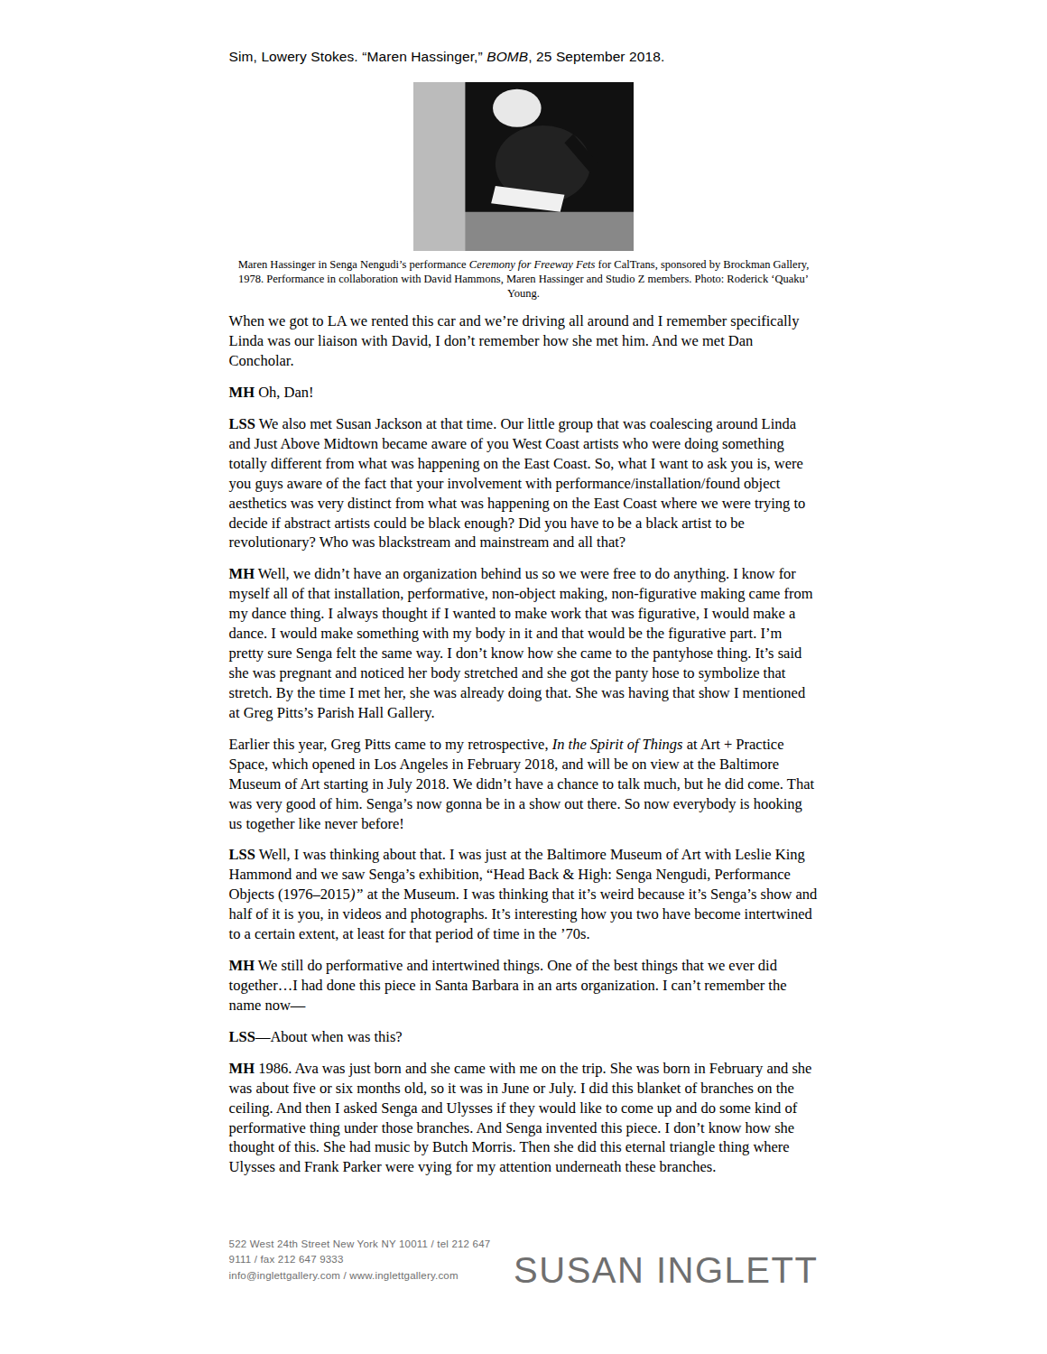Sim, Lowery Stokes. “Maren Hassinger,” BOMB, 25 September 2018.
Maren Hassinger in Senga Nengudi’s performance Ceremony for Freeway Fets for CalTrans, sponsored by Brockman Gallery, 1978. Performance in collaboration with David Hammons, Maren Hassinger and Studio Z members. Photo: Roderick ‘Quaku’ Young.
When we got to LA we rented this car and we’re driving all around and I remember specifically Linda was our liaison with David, I don’t remember how she met him. And we met Dan Concholar.
MH Oh, Dan!
LSS We also met Susan Jackson at that time. Our little group that was coalescing around Linda and Just Above Midtown became aware of you West Coast artists who were doing something totally different from what was happening on the East Coast. So, what I want to ask you is, were you guys aware of the fact that your involvement with performance/installation/found object aesthetics was very distinct from what was happening on the East Coast where we were trying to decide if abstract artists could be black enough? Did you have to be a black artist to be revolutionary? Who was blackstream and mainstream and all that?
MH Well, we didn’t have an organization behind us so we were free to do anything. I know for myself all of that installation, performative, non-object making, non-figurative making came from my dance thing. I always thought if I wanted to make work that was figurative, I would make a dance. I would make something with my body in it and that would be the figurative part. I’m pretty sure Senga felt the same way. I don’t know how she came to the pantyhose thing. It’s said she was pregnant and noticed her body stretched and she got the panty hose to symbolize that stretch. By the time I met her, she was already doing that. She was having that show I mentioned at Greg Pitts’s Parish Hall Gallery.
Earlier this year, Greg Pitts came to my retrospective, In the Spirit of Things at Art + Practice Space, which opened in Los Angeles in February 2018, and will be on view at the Baltimore Museum of Art starting in July 2018. We didn’t have a chance to talk much, but he did come. That was very good of him. Senga’s now gonna be in a show out there. So now everybody is hooking us together like never before!
LSS Well, I was thinking about that. I was just at the Baltimore Museum of Art with Leslie King Hammond and we saw Senga’s exhibition, “Head Back & High: Senga Nengudi, Performance Objects (1976–2015)” at the Museum. I was thinking that it’s weird because it’s Senga’s show and half of it is you, in videos and photographs. It’s interesting how you two have become intertwined to a certain extent, at least for that period of time in the ’70s.
MH We still do performative and intertwined things. One of the best things that we ever did together…I had done this piece in Santa Barbara in an arts organization. I can’t remember the name now—
LSS—About when was this?
MH 1986. Ava was just born and she came with me on the trip. She was born in February and she was about five or six months old, so it was in June or July. I did this blanket of branches on the ceiling. And then I asked Senga and Ulysses if they would like to come up and do some kind of performative thing under those branches. And Senga invented this piece. I don’t know how she thought of this. She had music by Butch Morris. Then she did this eternal triangle thing where Ulysses and Frank Parker were vying for my attention underneath these branches.
522 West 24th Street New York NY 10011 / tel 212 647 9111 / fax 212 647 9333
info@inglettgallery.com / www.inglettgallery.com
SUSAN INGLETT